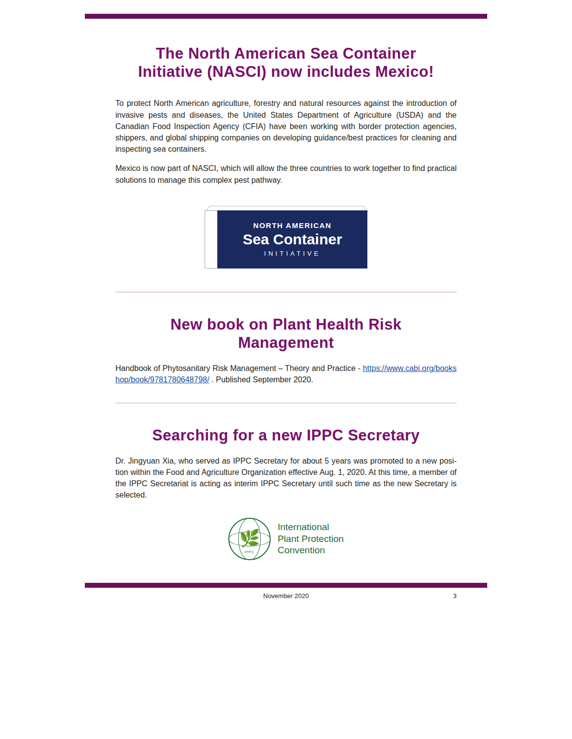The North American Sea Container
Initiative (NASCI) now includes Mexico!
To protect North American agriculture, forestry and natural resources against the introduction of invasive pests and diseases, the United States Department of Agriculture (USDA) and the Canadian Food Inspection Agency (CFIA) have been working with border protection agencies, shippers, and global shipping companies on developing guidance/best practices for cleaning and inspecting sea containers.
Mexico is now part of NASCI, which will allow the three countries to work together to find practical solutions to manage this complex pest pathway.
NORTH AMERICAN
Sea Container
INITIATIVE
New book on Plant Health Risk
Management
Handbook of Phytosanitary Risk Management – Theory and Practice - https://www.cabi.org/bookshop/book/9781780648798/ . Published September 2020.
Searching for a new IPPC Secretary
Dr. Jingyuan Xia, who served as IPPC Secretary for about 5 years was promoted to a new position within the Food and Agriculture Organization effective Aug. 1, 2020. At this time, a member of the IPPC Secretariat is acting as interim IPPC Secretary until such time as the new Secretary is selected.
🌿 IPPC
International
Plant Protection
Convention
November 2020
3